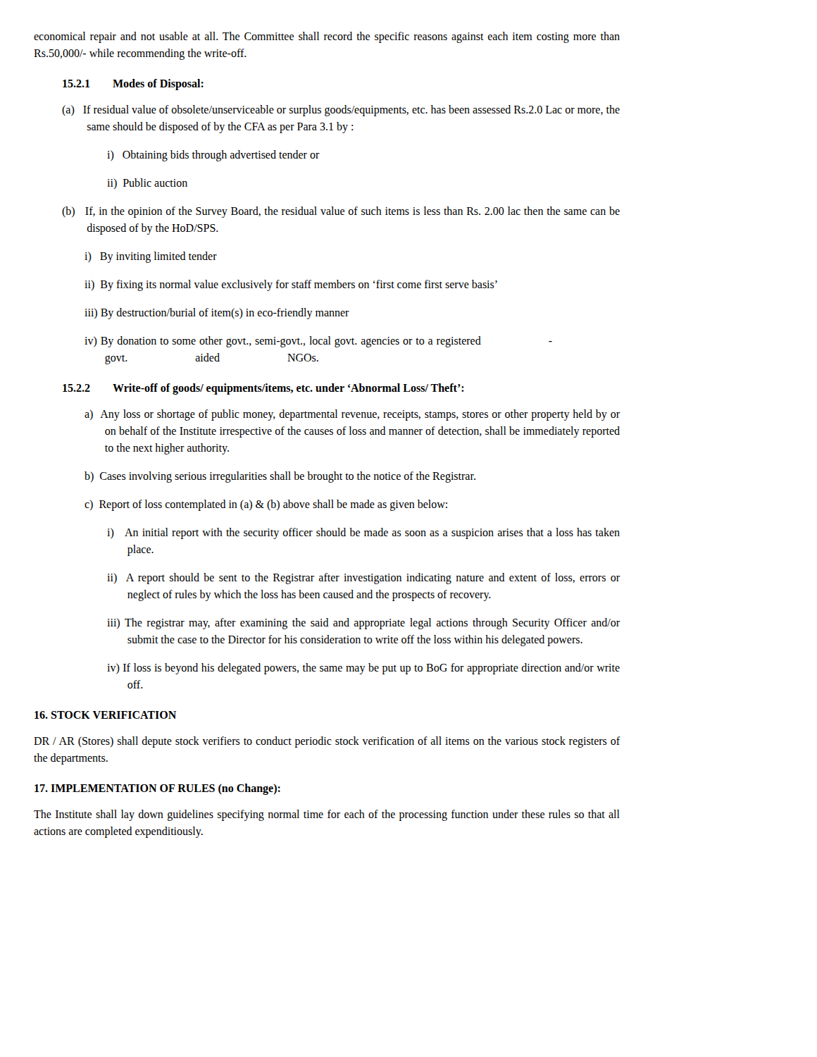economical repair and not usable at all. The Committee shall record the specific reasons against each item costing more than Rs.50,000/- while recommending the write-off.
15.2.1 Modes of Disposal:
(a) If residual value of obsolete/unserviceable or surplus goods/equipments, etc. has been assessed Rs.2.0 Lac or more, the same should be disposed of by the CFA as per Para 3.1 by :
i) Obtaining bids through advertised tender or
ii) Public auction
(b) If, in the opinion of the Survey Board, the residual value of such items is less than Rs. 2.00 lac then the same can be disposed of by the HoD/SPS.
i) By inviting limited tender
ii) By fixing its normal value exclusively for staff members on ‘first come first serve basis’
iii) By destruction/burial of item(s) in eco-friendly manner
iv) By donation to some other govt., semi-govt., local govt. agencies or to a registered - govt. aided NGOs.
15.2.2 Write-off of goods/ equipments/items, etc. under ‘Abnormal Loss/ Theft’:
a) Any loss or shortage of public money, departmental revenue, receipts, stamps, stores or other property held by or on behalf of the Institute irrespective of the causes of loss and manner of detection, shall be immediately reported to the next higher authority.
b) Cases involving serious irregularities shall be brought to the notice of the Registrar.
c) Report of loss contemplated in (a) & (b) above shall be made as given below:
i) An initial report with the security officer should be made as soon as a suspicion arises that a loss has taken place.
ii) A report should be sent to the Registrar after investigation indicating nature and extent of loss, errors or neglect of rules by which the loss has been caused and the prospects of recovery.
iii) The registrar may, after examining the said and appropriate legal actions through Security Officer and/or submit the case to the Director for his consideration to write off the loss within his delegated powers.
iv) If loss is beyond his delegated powers, the same may be put up to BoG for appropriate direction and/or write off.
16. STOCK VERIFICATION
DR / AR (Stores) shall depute stock verifiers to conduct periodic stock verification of all items on the various stock registers of the departments.
17. IMPLEMENTATION OF RULES (no Change):
The Institute shall lay down guidelines specifying normal time for each of the processing function under these rules so that all actions are completed expenditiously.